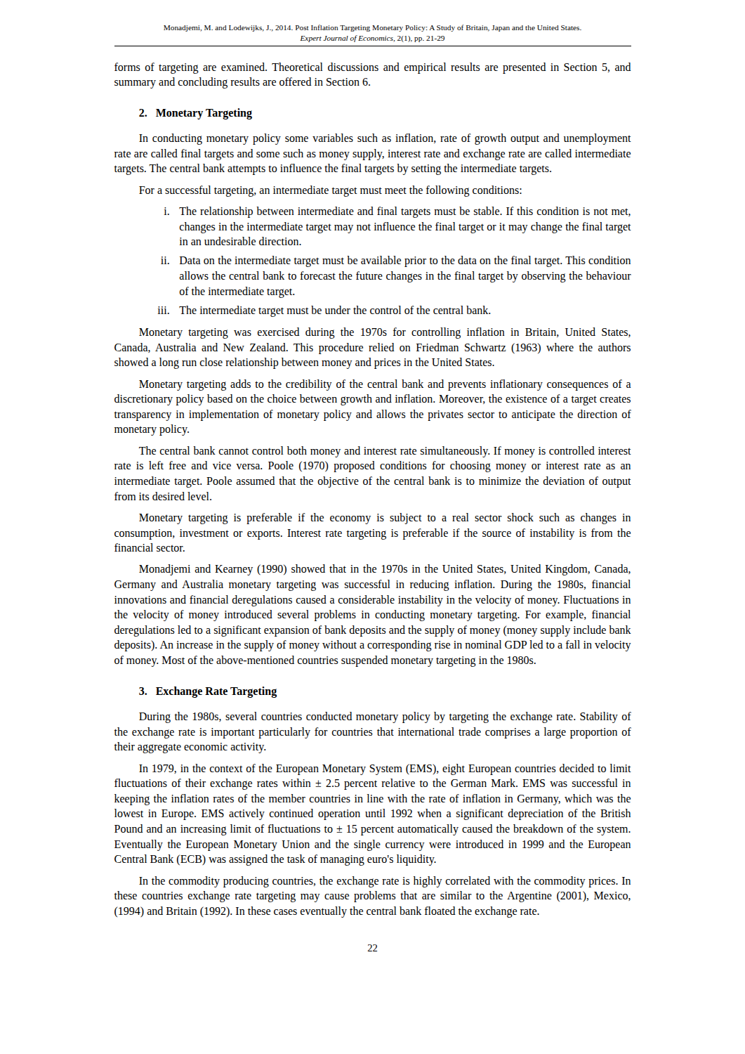Monadjemi, M. and Lodewijks, J., 2014. Post Inflation Targeting Monetary Policy: A Study of Britain, Japan and the United States. Expert Journal of Economics, 2(1), pp. 21-29
forms of targeting are examined. Theoretical discussions and empirical results are presented in Section 5, and summary and concluding results are offered in Section 6.
2. Monetary Targeting
In conducting monetary policy some variables such as inflation, rate of growth output and unemployment rate are called final targets and some such as money supply, interest rate and exchange rate are called intermediate targets. The central bank attempts to influence the final targets by setting the intermediate targets.
For a successful targeting, an intermediate target must meet the following conditions:
The relationship between intermediate and final targets must be stable. If this condition is not met, changes in the intermediate target may not influence the final target or it may change the final target in an undesirable direction.
Data on the intermediate target must be available prior to the data on the final target. This condition allows the central bank to forecast the future changes in the final target by observing the behaviour of the intermediate target.
The intermediate target must be under the control of the central bank.
Monetary targeting was exercised during the 1970s for controlling inflation in Britain, United States, Canada, Australia and New Zealand. This procedure relied on Friedman Schwartz (1963) where the authors showed a long run close relationship between money and prices in the United States.
Monetary targeting adds to the credibility of the central bank and prevents inflationary consequences of a discretionary policy based on the choice between growth and inflation. Moreover, the existence of a target creates transparency in implementation of monetary policy and allows the privates sector to anticipate the direction of monetary policy.
The central bank cannot control both money and interest rate simultaneously. If money is controlled interest rate is left free and vice versa. Poole (1970) proposed conditions for choosing money or interest rate as an intermediate target. Poole assumed that the objective of the central bank is to minimize the deviation of output from its desired level.
Monetary targeting is preferable if the economy is subject to a real sector shock such as changes in consumption, investment or exports. Interest rate targeting is preferable if the source of instability is from the financial sector.
Monadjemi and Kearney (1990) showed that in the 1970s in the United States, United Kingdom, Canada, Germany and Australia monetary targeting was successful in reducing inflation. During the 1980s, financial innovations and financial deregulations caused a considerable instability in the velocity of money. Fluctuations in the velocity of money introduced several problems in conducting monetary targeting. For example, financial deregulations led to a significant expansion of bank deposits and the supply of money (money supply include bank deposits). An increase in the supply of money without a corresponding rise in nominal GDP led to a fall in velocity of money. Most of the above-mentioned countries suspended monetary targeting in the 1980s.
3. Exchange Rate Targeting
During the 1980s, several countries conducted monetary policy by targeting the exchange rate. Stability of the exchange rate is important particularly for countries that international trade comprises a large proportion of their aggregate economic activity.
In 1979, in the context of the European Monetary System (EMS), eight European countries decided to limit fluctuations of their exchange rates within ± 2.5 percent relative to the German Mark. EMS was successful in keeping the inflation rates of the member countries in line with the rate of inflation in Germany, which was the lowest in Europe. EMS actively continued operation until 1992 when a significant depreciation of the British Pound and an increasing limit of fluctuations to ± 15 percent automatically caused the breakdown of the system. Eventually the European Monetary Union and the single currency were introduced in 1999 and the European Central Bank (ECB) was assigned the task of managing euro's liquidity.
In the commodity producing countries, the exchange rate is highly correlated with the commodity prices. In these countries exchange rate targeting may cause problems that are similar to the Argentine (2001), Mexico, (1994) and Britain (1992). In these cases eventually the central bank floated the exchange rate.
22